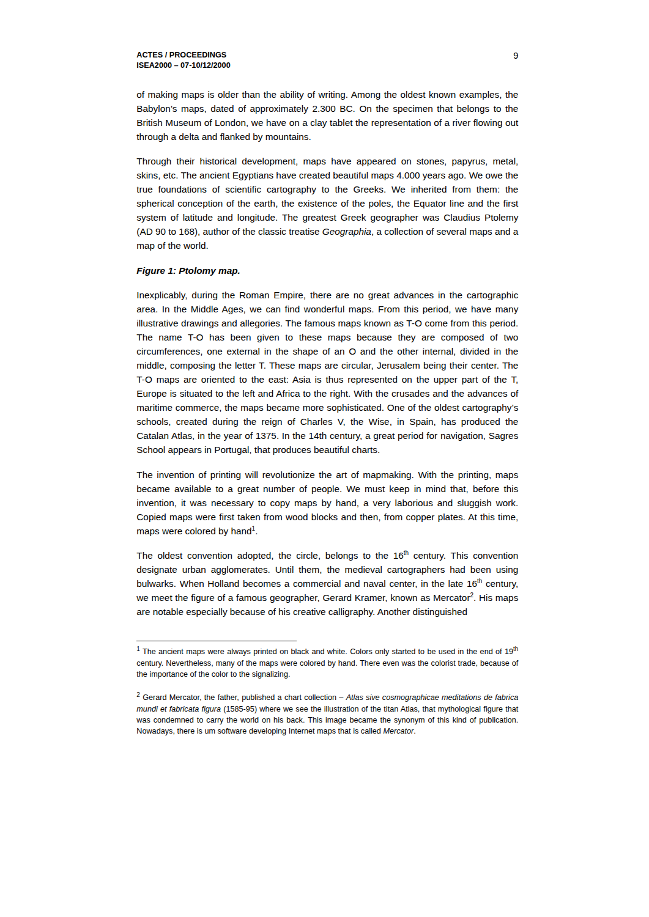ACTES / PROCEEDINGS
ISEA2000 – 07-10/12/2000
9
of making maps is older than the ability of writing. Among the oldest known examples, the Babylon’s maps, dated of approximately 2.300 BC. On the specimen that belongs to the British Museum of London, we have on a clay tablet the representation of a river flowing out through a delta and flanked by mountains.
Through their historical development, maps have appeared on stones, papyrus, metal, skins, etc. The ancient Egyptians have created beautiful maps 4.000 years ago. We owe the true foundations of scientific cartography to the Greeks. We inherited from them: the spherical conception of the earth, the existence of the poles, the Equator line and the first system of latitude and longitude. The greatest Greek geographer was Claudius Ptolemy (AD 90 to 168), author of the classic treatise Geographia, a collection of several maps and a map of the world.
Figure 1: Ptolomy map.
Inexplicably, during the Roman Empire, there are no great advances in the cartographic area. In the Middle Ages, we can find wonderful maps. From this period, we have many illustrative drawings and allegories. The famous maps known as T-O come from this period. The name T-O has been given to these maps because they are composed of two circumferences, one external in the shape of an O and the other internal, divided in the middle, composing the letter T. These maps are circular, Jerusalem being their center. The T-O maps are oriented to the east: Asia is thus represented on the upper part of the T, Europe is situated to the left and Africa to the right. With the crusades and the advances of maritime commerce, the maps became more sophisticated. One of the oldest cartography’s schools, created during the reign of Charles V, the Wise, in Spain, has produced the Catalan Atlas, in the year of 1375. In the 14th century, a great period for navigation, Sagres School appears in Portugal, that produces beautiful charts.
The invention of printing will revolutionize the art of mapmaking. With the printing, maps became available to a great number of people. We must keep in mind that, before this invention, it was necessary to copy maps by hand, a very laborious and sluggish work. Copied maps were first taken from wood blocks and then, from copper plates. At this time, maps were colored by hand1.
The oldest convention adopted, the circle, belongs to the 16th century. This convention designate urban agglomerates. Until them, the medieval cartographers had been using bulwarks. When Holland becomes a commercial and naval center, in the late 16th century, we meet the figure of a famous geographer, Gerard Kramer, known as Mercator2. His maps are notable especially because of his creative calligraphy. Another distinguished
1 The ancient maps were always printed on black and white. Colors only started to be used in the end of 19th century. Nevertheless, many of the maps were colored by hand. There even was the colorist trade, because of the importance of the color to the signalizing.
2 Gerard Mercator, the father, published a chart collection – Atlas sive cosmographicae meditations de fabrica mundi et fabricata figura (1585-95) where we see the illustration of the titan Atlas, that mythological figure that was condemned to carry the world on his back. This image became the synonym of this kind of publication. Nowadays, there is um software developing Internet maps that is called Mercator.